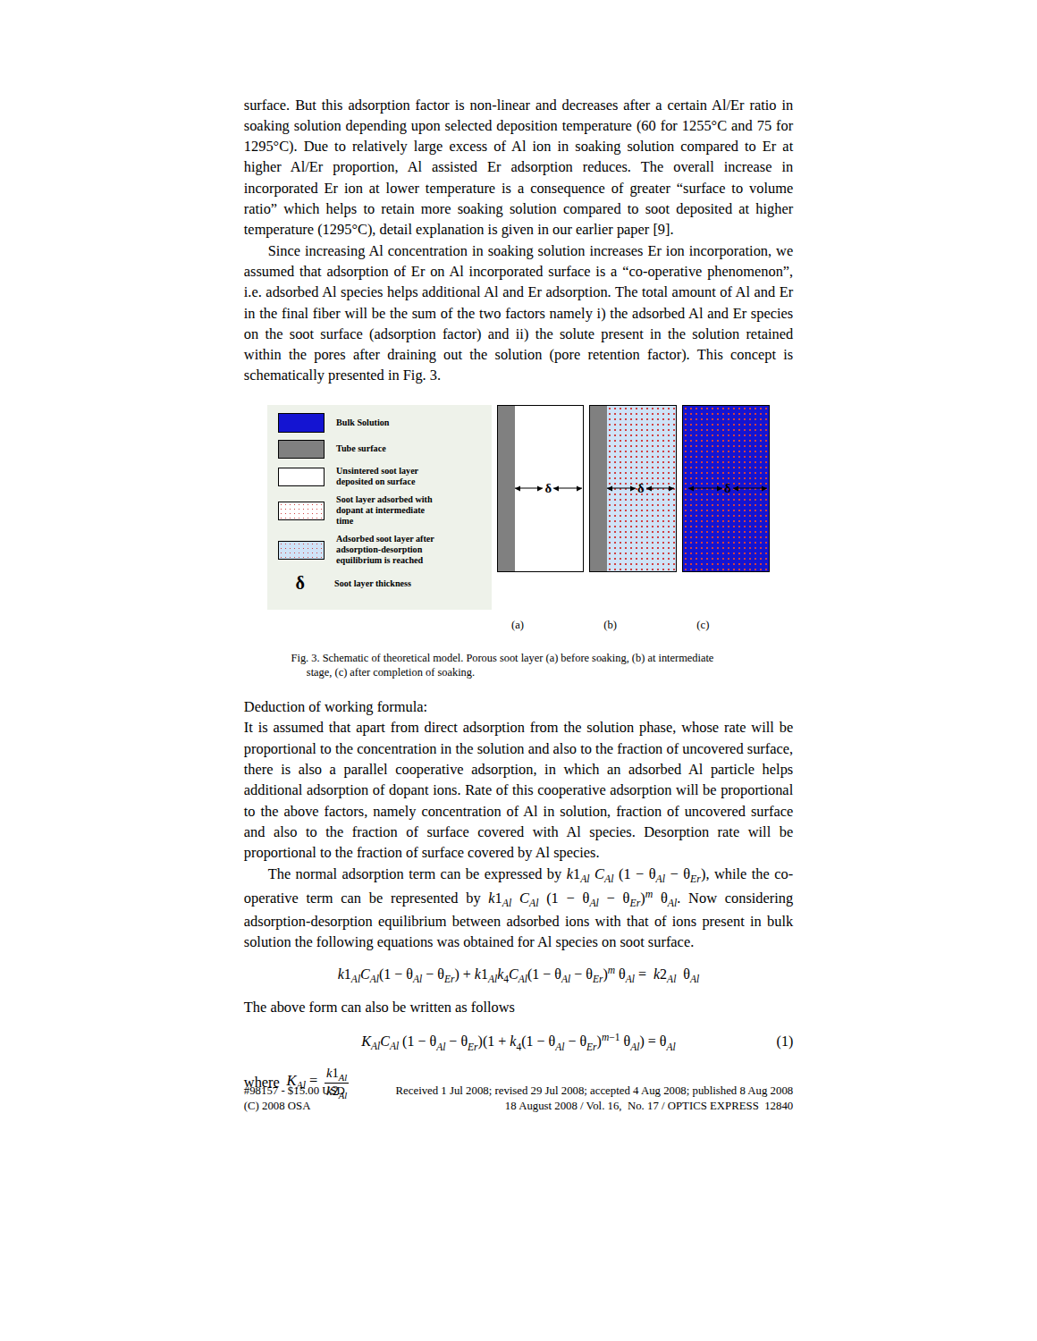surface. But this adsorption factor is non-linear and decreases after a certain Al/Er ratio in soaking solution depending upon selected deposition temperature (60 for 1255°C and 75 for 1295°C). Due to relatively large excess of Al ion in soaking solution compared to Er at higher Al/Er proportion, Al assisted Er adsorption reduces. The overall increase in incorporated Er ion at lower temperature is a consequence of greater “surface to volume ratio” which helps to retain more soaking solution compared to soot deposited at higher temperature (1295°C), detail explanation is given in our earlier paper [9].
Since increasing Al concentration in soaking solution increases Er ion incorporation, we assumed that adsorption of Er on Al incorporated surface is a “co-operative phenomenon”, i.e. adsorbed Al species helps additional Al and Er adsorption. The total amount of Al and Er in the final fiber will be the sum of the two factors namely i) the adsorbed Al and Er species on the soot surface (adsorption factor) and ii) the solute present in the solution retained within the pores after draining out the solution (pore retention factor). This concept is schematically presented in Fig. 3.
Bulk Solution
Tube surface
Unsintered soot layer
deposited on surface
Soot layer adsorbed with
dopant at intermediate
time
Adsorbed soot layer after
adsorption-desorption
equilibrium is reached
δ
Soot layer thickness
δ
δ
δ
(a)
(b)
(c)
Fig. 3. Schematic of theoretical model. Porous soot layer (a) before soaking, (b) at intermediate stage, (c) after completion of soaking.
Deduction of working formula:
It is assumed that apart from direct adsorption from the solution phase, whose rate will be proportional to the concentration in the solution and also to the fraction of uncovered surface, there is also a parallel cooperative adsorption, in which an adsorbed Al particle helps additional adsorption of dopant ions. Rate of this cooperative adsorption will be proportional to the above factors, namely concentration of Al in solution, fraction of uncovered surface and also to the fraction of surface covered with Al species. Desorption rate will be proportional to the fraction of surface covered by Al species.
The normal adsorption term can be expressed by k1Al CAl (1 − θAl − θEr), while the co-operative term can be represented by k1Al CAl (1 − θAl − θEr)m θAl. Now considering adsorption-desorption equilibrium between adsorbed ions with that of ions present in bulk solution the following equations was obtained for Al species on soot surface.
k1AlCAl(1 − θAl − θEr) + k1Alk4CAl(1 − θAl − θEr)m θAl = k2Al θAl
The above form can also be written as follows
KAlCAl (1 − θAl − θEr)(1 + k4(1 − θAl − θEr)m−1 θAl) = θAl (1)
where KAl = k1Al k2Al
#98157 - $15.00 USD
Received 1 Jul 2008; revised 29 Jul 2008; accepted 4 Aug 2008; published 8 Aug 2008
(C) 2008 OSA
18 August 2008 / Vol. 16, No. 17 / OPTICS EXPRESS 12840